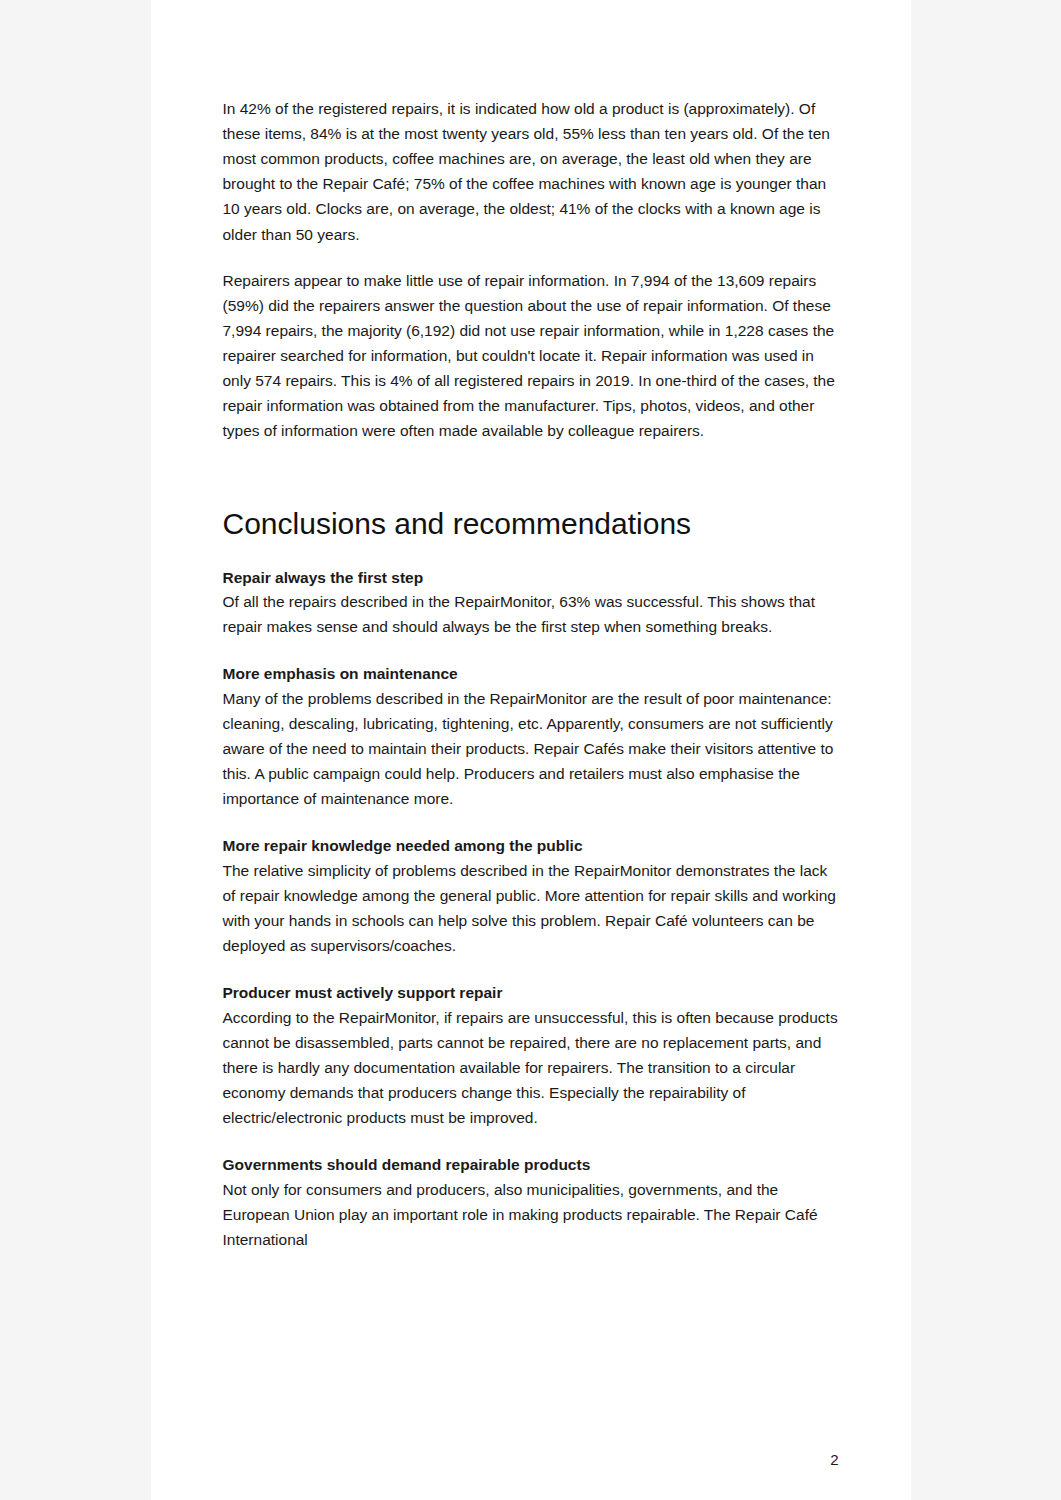In 42% of the registered repairs, it is indicated how old a product is (approximately). Of these items, 84% is at the most twenty years old, 55% less than ten years old. Of the ten most common products, coffee machines are, on average, the least old when they are brought to the Repair Café; 75% of the coffee machines with known age is younger than 10 years old. Clocks are, on average, the oldest; 41% of the clocks with a known age is older than 50 years.
Repairers appear to make little use of repair information. In 7,994 of the 13,609 repairs (59%) did the repairers answer the question about the use of repair information. Of these 7,994 repairs, the majority (6,192) did not use repair information, while in 1,228 cases the repairer searched for information, but couldn't locate it. Repair information was used in only 574 repairs. This is 4% of all registered repairs in 2019. In one-third of the cases, the repair information was obtained from the manufacturer. Tips, photos, videos, and other types of information were often made available by colleague repairers.
Conclusions and recommendations
Repair always the first step
Of all the repairs described in the RepairMonitor, 63% was successful. This shows that repair makes sense and should always be the first step when something breaks.
More emphasis on maintenance
Many of the problems described in the RepairMonitor are the result of poor maintenance: cleaning, descaling, lubricating, tightening, etc. Apparently, consumers are not sufficiently aware of the need to maintain their products. Repair Cafés make their visitors attentive to this. A public campaign could help. Producers and retailers must also emphasise the importance of maintenance more.
More repair knowledge needed among the public
The relative simplicity of problems described in the RepairMonitor demonstrates the lack of repair knowledge among the general public. More attention for repair skills and working with your hands in schools can help solve this problem. Repair Café volunteers can be deployed as supervisors/coaches.
Producer must actively support repair
According to the RepairMonitor, if repairs are unsuccessful, this is often because products cannot be disassembled, parts cannot be repaired, there are no replacement parts, and there is hardly any documentation available for repairers. The transition to a circular economy demands that producers change this. Especially the repairability of electric/electronic products must be improved.
Governments should demand repairable products
Not only for consumers and producers, also municipalities, governments, and the European Union play an important role in making products repairable. The Repair Café International
2